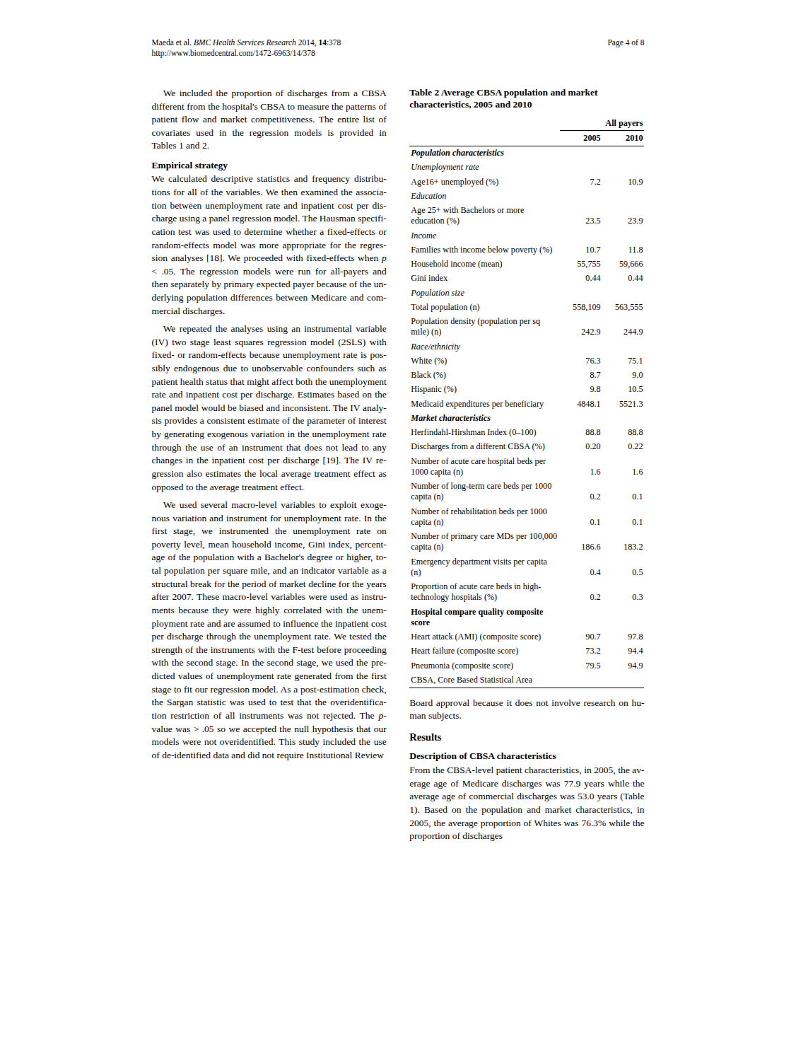Maeda et al. BMC Health Services Research 2014, 14:378
http://www.biomedcentral.com/1472-6963/14/378
Page 4 of 8
We included the proportion of discharges from a CBSA different from the hospital's CBSA to measure the patterns of patient flow and market competitiveness. The entire list of covariates used in the regression models is provided in Tables 1 and 2.
Empirical strategy
We calculated descriptive statistics and frequency distributions for all of the variables. We then examined the association between unemployment rate and inpatient cost per discharge using a panel regression model. The Hausman specification test was used to determine whether a fixed-effects or random-effects model was more appropriate for the regression analyses [18]. We proceeded with fixed-effects when p < .05. The regression models were run for all-payers and then separately by primary expected payer because of the underlying population differences between Medicare and commercial discharges.
We repeated the analyses using an instrumental variable (IV) two stage least squares regression model (2SLS) with fixed- or random-effects because unemployment rate is possibly endogenous due to unobservable confounders such as patient health status that might affect both the unemployment rate and inpatient cost per discharge. Estimates based on the panel model would be biased and inconsistent. The IV analysis provides a consistent estimate of the parameter of interest by generating exogenous variation in the unemployment rate through the use of an instrument that does not lead to any changes in the inpatient cost per discharge [19]. The IV regression also estimates the local average treatment effect as opposed to the average treatment effect.
We used several macro-level variables to exploit exogenous variation and instrument for unemployment rate. In the first stage, we instrumented the unemployment rate on poverty level, mean household income, Gini index, percentage of the population with a Bachelor's degree or higher, total population per square mile, and an indicator variable as a structural break for the period of market decline for the years after 2007. These macro-level variables were used as instruments because they were highly correlated with the unemployment rate and are assumed to influence the inpatient cost per discharge through the unemployment rate. We tested the strength of the instruments with the F-test before proceeding with the second stage. In the second stage, we used the predicted values of unemployment rate generated from the first stage to fit our regression model. As a post-estimation check, the Sargan statistic was used to test that the overidentification restriction of all instruments was not rejected. The p-value was > .05 so we accepted the null hypothesis that our models were not overidentified. This study included the use of de-identified data and did not require Institutional Review
Table 2 Average CBSA population and market characteristics, 2005 and 2010
| | All payers |
| | 2005 | 2010 |
| Population characteristics | | |
| Unemployment rate | | |
| Age16+ unemployed (%) | 7.2 | 10.9 |
| Education | | |
| Age 25+ with Bachelors or more education (%) | 23.5 | 23.9 |
| Income | | |
| Families with income below poverty (%) | 10.7 | 11.8 |
| Household income (mean) | 55,755 | 59,666 |
| Gini index | 0.44 | 0.44 |
| Population size | | |
| Total population (n) | 558,109 | 563,555 |
| Population density (population per sq mile) (n) | 242.9 | 244.9 |
| Race/ethnicity | | |
| White (%) | 76.3 | 75.1 |
| Black (%) | 8.7 | 9.0 |
| Hispanic (%) | 9.8 | 10.5 |
| Medicaid expenditures per beneficiary | 4848.1 | 5521.3 |
| Market characteristics | | |
| Herfindahl-Hirshman Index (0–100) | 88.8 | 88.8 |
| Discharges from a different CBSA (%) | 0.20 | 0.22 |
| Number of acute care hospital beds per 1000 capita (n) | 1.6 | 1.6 |
| Number of long-term care beds per 1000 capita (n) | 0.2 | 0.1 |
| Number of rehabilitation beds per 1000 capita (n) | 0.1 | 0.1 |
| Number of primary care MDs per 100,000 capita (n) | 186.6 | 183.2 |
| Emergency department visits per capita (n) | 0.4 | 0.5 |
| Proportion of acute care beds in high-technology hospitals (%) | 0.2 | 0.3 |
| Hospital compare quality composite score | | |
| Heart attack (AMI) (composite score) | 90.7 | 97.8 |
| Heart failure (composite score) | 73.2 | 94.4 |
| Pneumonia (composite score) | 79.5 | 94.9 |
| CBSA, Core Based Statistical Area | | |
Board approval because it does not involve research on human subjects.
Results
Description of CBSA characteristics
From the CBSA-level patient characteristics, in 2005, the average age of Medicare discharges was 77.9 years while the average age of commercial discharges was 53.0 years (Table 1). Based on the population and market characteristics, in 2005, the average proportion of Whites was 76.3% while the proportion of discharges